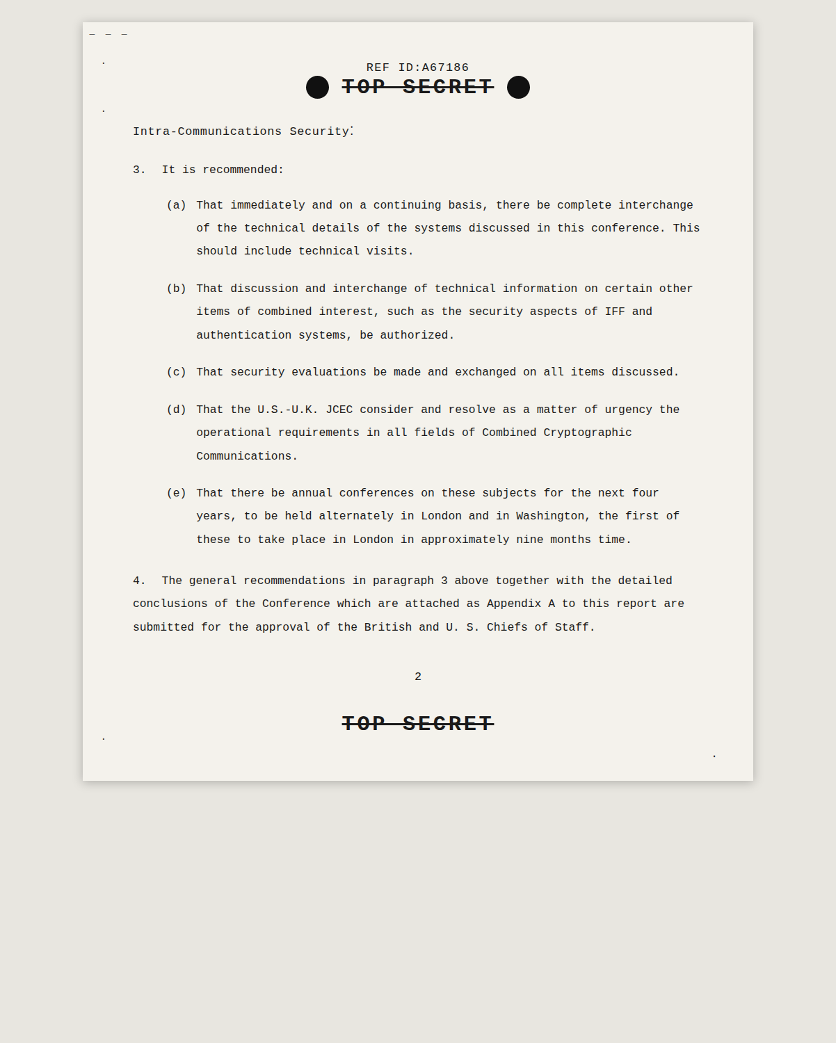— — —
·
·
·
REF ID:A67186
TOP SECRET
Intra‑Communications Security⁚
3. It is recommended:
(a) That immediately and on a continuing basis, there be complete interchange of the technical details of the systems discussed in this conference. This should include technical visits.
(b) That discussion and interchange of technical information on certain other items of combined interest, such as the security aspects of IFF and authentication systems, be authorized.
(c) That security evaluations be made and exchanged on all items discussed.
(d) That the U.S.‑U.K. JCEC consider and resolve as a matter of urgency the operational requirements in all fields of Combined Cryptographic Communications.
(e) That there be annual conferences on these subjects for the next four years, to be held alternately in London and in Washington, the first of these to take place in London in approximately nine months time.
4. The general recommendations in paragraph 3 above together with the detailed conclusions of the Conference which are attached as Appendix A to this report are submitted for the approval of the British and U. S. Chiefs of Staff.
2
TOP SECRET
·